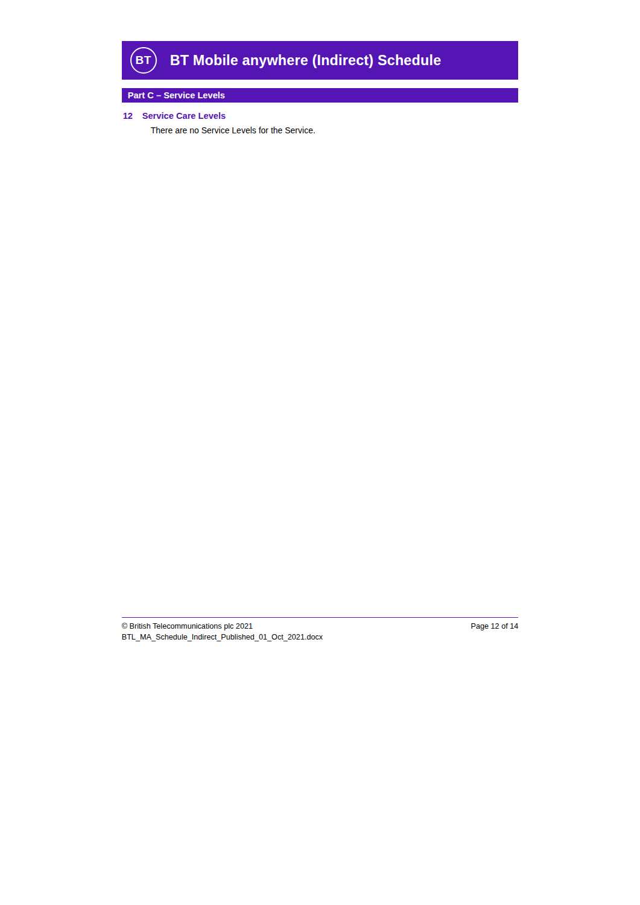BT
BT Mobile anywhere (Indirect) Schedule
Part C – Service Levels
12
Service Care Levels
There are no Service Levels for the Service.
© British Telecommunications plc 2021
BTL_MA_Schedule_Indirect_Published_01_Oct_2021.docx
Page 12 of 14